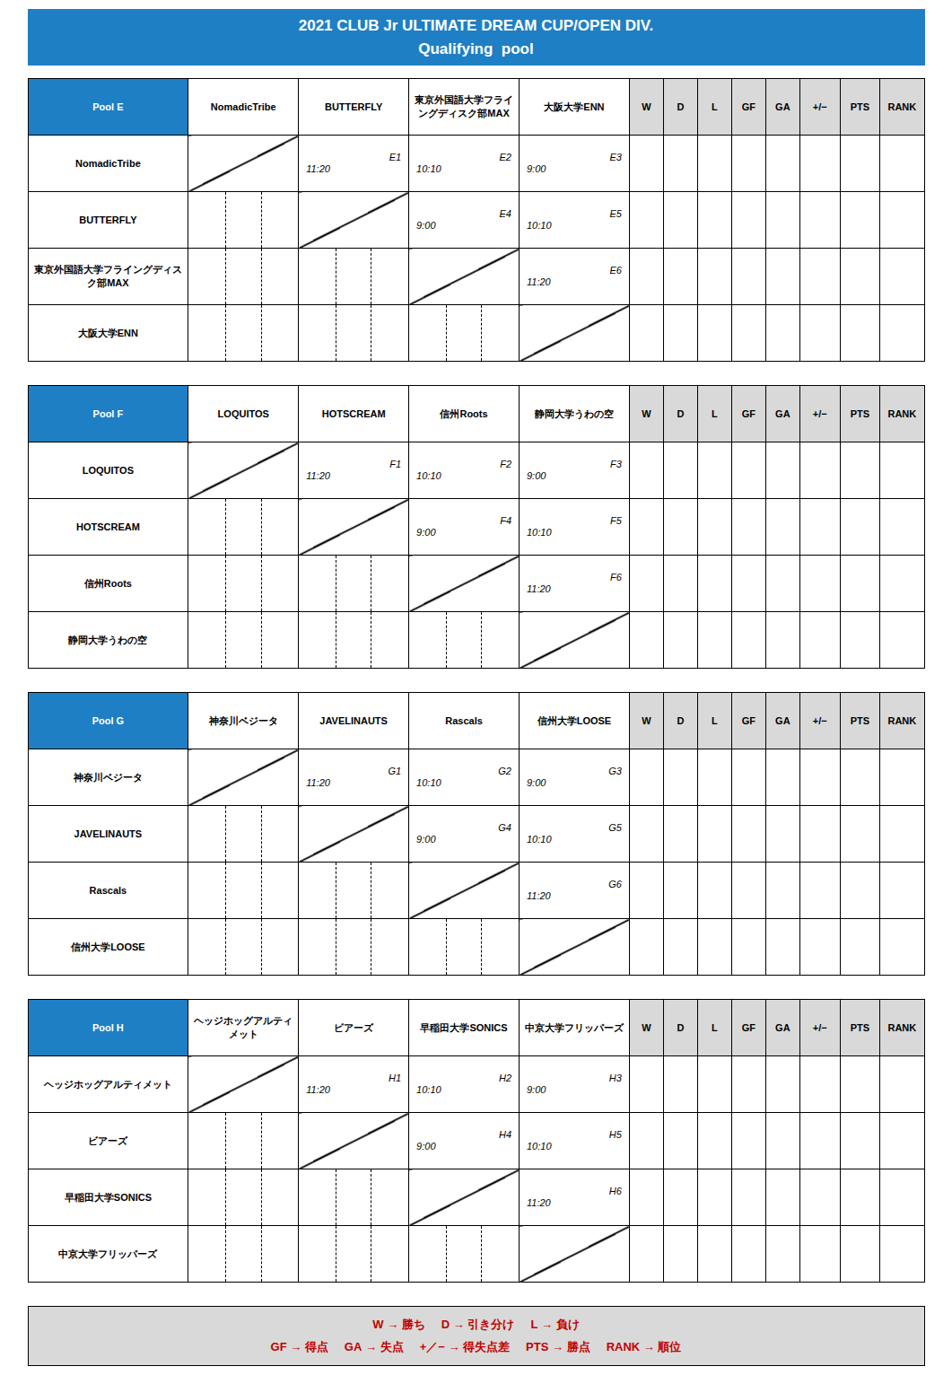2021 CLUB Jr ULTIMATE DREAM CUP/OPEN DIV.
Qualifying pool
| Pool E | NomadicTribe | BUTTERFLY | 東京外国語大学フライングディスク部MAX | 大阪大学ENN | W | D | L | GF | GA | +/− | PTS | RANK |
| NomadicTribe | | E1 11:20 | E2 10:10 | E3 9:00 | | | | | | | | |
| BUTTERFLY | | | E4 9:00 | E5 10:10 | | | | | | | | |
| 東京外国語大学フライングディスク部MAX | | | | E6 11:20 | | | | | | | | |
| 大阪大学ENN | | | | | | | | | | | | |
| Pool F | LOQUITOS | HOTSCREAM | 信州Roots | 静岡大学うわの空 | W | D | L | GF | GA | +/− | PTS | RANK |
| LOQUITOS | | F1 11:20 | F2 10:10 | F3 9:00 | | | | | | | | |
| HOTSCREAM | | | F4 9:00 | F5 10:10 | | | | | | | | |
| 信州Roots | | | | F6 11:20 | | | | | | | | |
| 静岡大学うわの空 | | | | | | | | | | | | |
| Pool G | 神奈川ベジータ | JAVELINAUTS | Rascals | 信州大学LOOSE | W | D | L | GF | GA | +/− | PTS | RANK |
| 神奈川ベジータ | | G1 11:20 | G2 10:10 | G3 9:00 | | | | | | | | |
| JAVELINAUTS | | | G4 9:00 | G5 10:10 | | | | | | | | |
| Rascals | | | | G6 11:20 | | | | | | | | |
| 信州大学LOOSE | | | | | | | | | | | | |
| Pool H | ヘッジホッグアルティメット | ビアーズ | 早稲田大学SONICS | 中京大学フリッパーズ | W | D | L | GF | GA | +/− | PTS | RANK |
| ヘッジホッグアルティメット | | H1 11:20 | H2 10:10 | H3 9:00 | | | | | | | | |
| ビアーズ | | | H4 9:00 | H5 10:10 | | | | | | | | |
| 早稲田大学SONICS | | | | H6 11:20 | | | | | | | | |
| 中京大学フリッパーズ | | | | | | | | | | | | |
W → 勝ち D → 引き分け L → 負け
GF → 得点 GA → 失点 +／− → 得失点差 PTS → 勝点 RANK → 順位